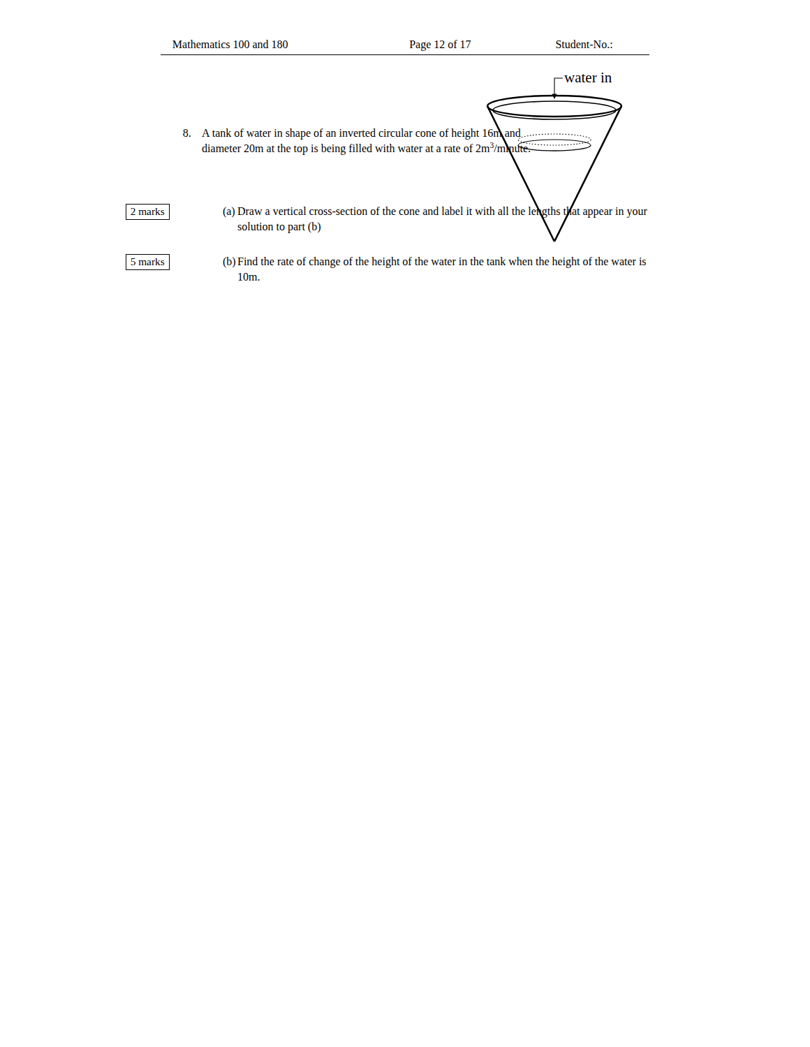Mathematics 100 and 180
Page 12 of 17
Student-No.:
water in
8.
A tank of water in shape of an inverted circular cone of height 16m and diameter 20m at the top is being filled with water at a rate of 2m3/minute.
2 marks
(a)
Draw a vertical cross-section of the cone and label it with all the lengths that appear in your solution to part (b)
5 marks
(b)
Find the rate of change of the height of the water in the tank when the height of the water is 10m.